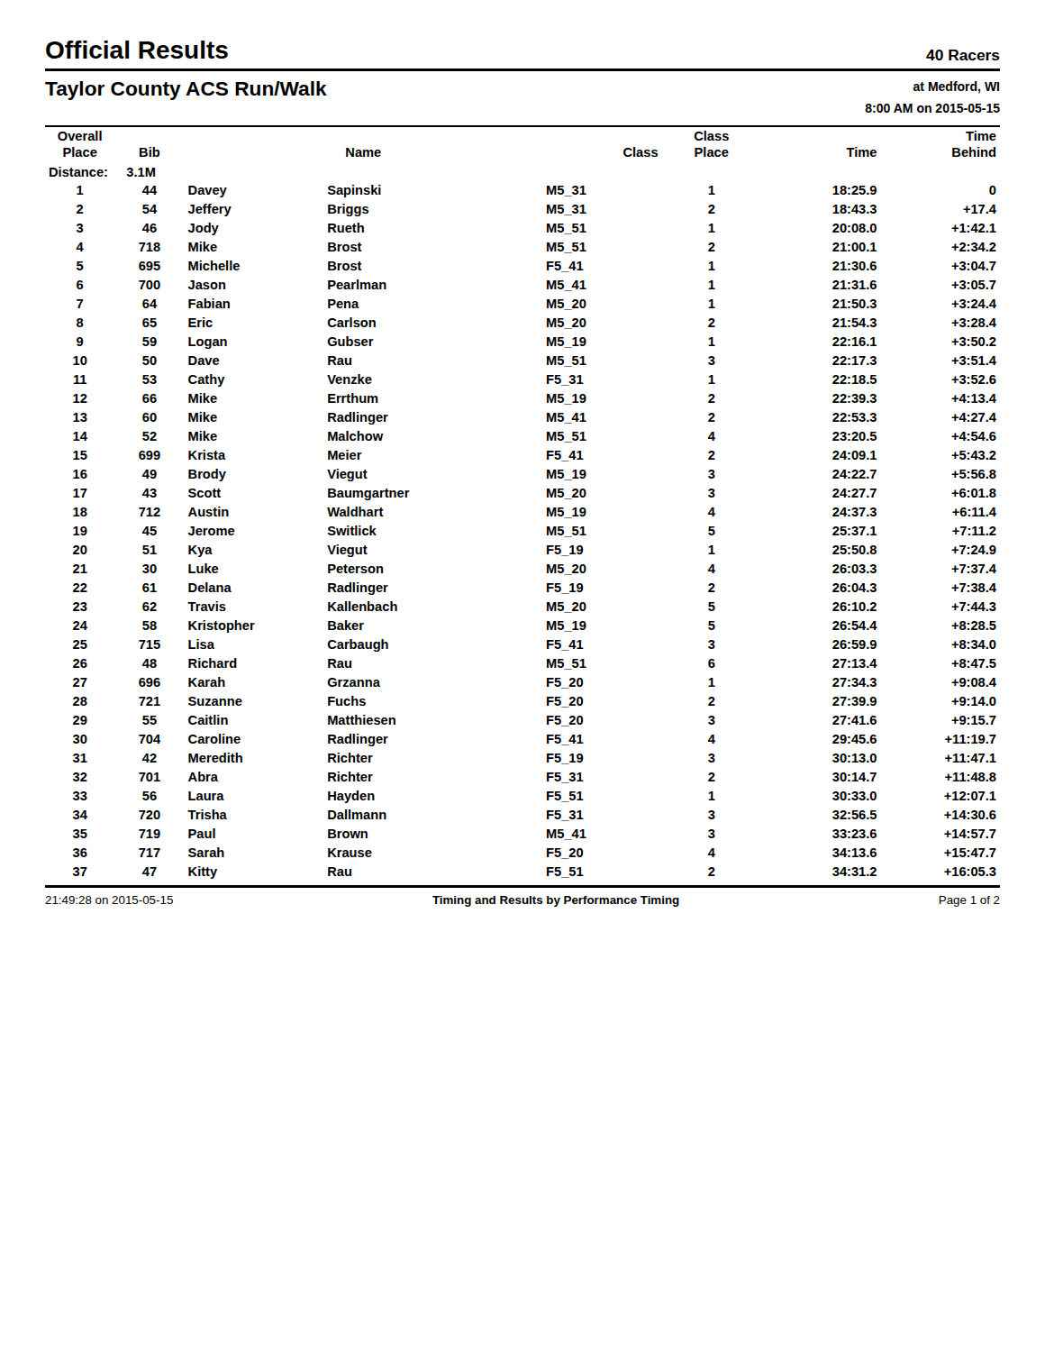Official Results
40 Racers
Taylor County ACS Run/Walk
at Medford, WI
8:00 AM on 2015-05-15
| Overall | | | | | Class | | Time |
| --- | --- | --- | --- | --- | --- | --- | --- |
| Place | Bib | Name | Class | Place | Time | Behind |
| Distance: 3.1M |
| 1 | 44 | Davey | Sapinski | M5_31 | 1 | 18:25.9 | 0 |
| 2 | 54 | Jeffery | Briggs | M5_31 | 2 | 18:43.3 | +17.4 |
| 3 | 46 | Jody | Rueth | M5_51 | 1 | 20:08.0 | +1:42.1 |
| 4 | 718 | Mike | Brost | M5_51 | 2 | 21:00.1 | +2:34.2 |
| 5 | 695 | Michelle | Brost | F5_41 | 1 | 21:30.6 | +3:04.7 |
| 6 | 700 | Jason | Pearlman | M5_41 | 1 | 21:31.6 | +3:05.7 |
| 7 | 64 | Fabian | Pena | M5_20 | 1 | 21:50.3 | +3:24.4 |
| 8 | 65 | Eric | Carlson | M5_20 | 2 | 21:54.3 | +3:28.4 |
| 9 | 59 | Logan | Gubser | M5_19 | 1 | 22:16.1 | +3:50.2 |
| 10 | 50 | Dave | Rau | M5_51 | 3 | 22:17.3 | +3:51.4 |
| 11 | 53 | Cathy | Venzke | F5_31 | 1 | 22:18.5 | +3:52.6 |
| 12 | 66 | Mike | Errthum | M5_19 | 2 | 22:39.3 | +4:13.4 |
| 13 | 60 | Mike | Radlinger | M5_41 | 2 | 22:53.3 | +4:27.4 |
| 14 | 52 | Mike | Malchow | M5_51 | 4 | 23:20.5 | +4:54.6 |
| 15 | 699 | Krista | Meier | F5_41 | 2 | 24:09.1 | +5:43.2 |
| 16 | 49 | Brody | Viegut | M5_19 | 3 | 24:22.7 | +5:56.8 |
| 17 | 43 | Scott | Baumgartner | M5_20 | 3 | 24:27.7 | +6:01.8 |
| 18 | 712 | Austin | Waldhart | M5_19 | 4 | 24:37.3 | +6:11.4 |
| 19 | 45 | Jerome | Switlick | M5_51 | 5 | 25:37.1 | +7:11.2 |
| 20 | 51 | Kya | Viegut | F5_19 | 1 | 25:50.8 | +7:24.9 |
| 21 | 30 | Luke | Peterson | M5_20 | 4 | 26:03.3 | +7:37.4 |
| 22 | 61 | Delana | Radlinger | F5_19 | 2 | 26:04.3 | +7:38.4 |
| 23 | 62 | Travis | Kallenbach | M5_20 | 5 | 26:10.2 | +7:44.3 |
| 24 | 58 | Kristopher | Baker | M5_19 | 5 | 26:54.4 | +8:28.5 |
| 25 | 715 | Lisa | Carbaugh | F5_41 | 3 | 26:59.9 | +8:34.0 |
| 26 | 48 | Richard | Rau | M5_51 | 6 | 27:13.4 | +8:47.5 |
| 27 | 696 | Karah | Grzanna | F5_20 | 1 | 27:34.3 | +9:08.4 |
| 28 | 721 | Suzanne | Fuchs | F5_20 | 2 | 27:39.9 | +9:14.0 |
| 29 | 55 | Caitlin | Matthiesen | F5_20 | 3 | 27:41.6 | +9:15.7 |
| 30 | 704 | Caroline | Radlinger | F5_41 | 4 | 29:45.6 | +11:19.7 |
| 31 | 42 | Meredith | Richter | F5_19 | 3 | 30:13.0 | +11:47.1 |
| 32 | 701 | Abra | Richter | F5_31 | 2 | 30:14.7 | +11:48.8 |
| 33 | 56 | Laura | Hayden | F5_51 | 1 | 30:33.0 | +12:07.1 |
| 34 | 720 | Trisha | Dallmann | F5_31 | 3 | 32:56.5 | +14:30.6 |
| 35 | 719 | Paul | Brown | M5_41 | 3 | 33:23.6 | +14:57.7 |
| 36 | 717 | Sarah | Krause | F5_20 | 4 | 34:13.6 | +15:47.7 |
| 37 | 47 | Kitty | Rau | F5_51 | 2 | 34:31.2 | +16:05.3 |
21:49:28 on 2015-05-15
Timing and Results by Performance Timing
Page 1 of 2